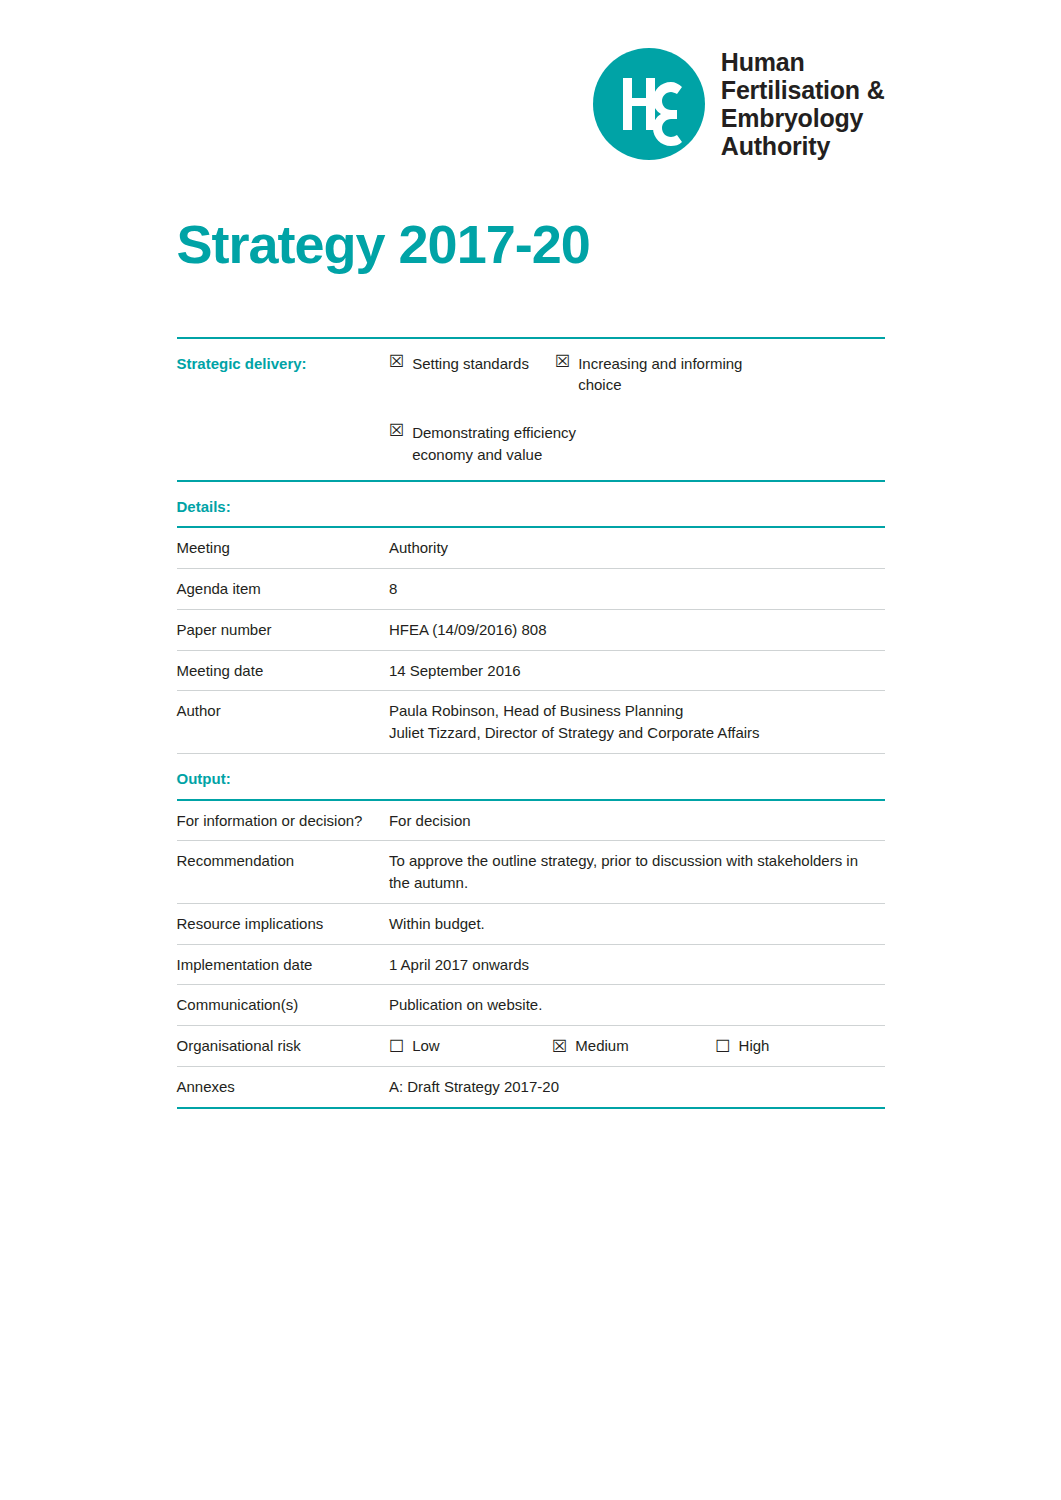Human
Fertilisation &
Embryology
Authority
Strategy 2017-20
| Strategic delivery: | ☒ Setting standards ☒ Increasing and informing choice ☒ Demonstrating efficiency economy and value |
| Details: | |
| Meeting | Authority |
| Agenda item | 8 |
| Paper number | HFEA (14/09/2016) 808 |
| Meeting date | 14 September 2016 |
| Author | Paula Robinson, Head of Business Planning Juliet Tizzard, Director of Strategy and Corporate Affairs |
| Output: | |
| For information or decision? | For decision |
| Recommendation | To approve the outline strategy, prior to discussion with stakeholders in the autumn. |
| Resource implications | Within budget. |
| Implementation date | 1 April 2017 onwards |
| Communication(s) | Publication on website. |
| Organisational risk | ☐ Low ☒ Medium ☐ High |
| Annexes | A: Draft Strategy 2017-20 |